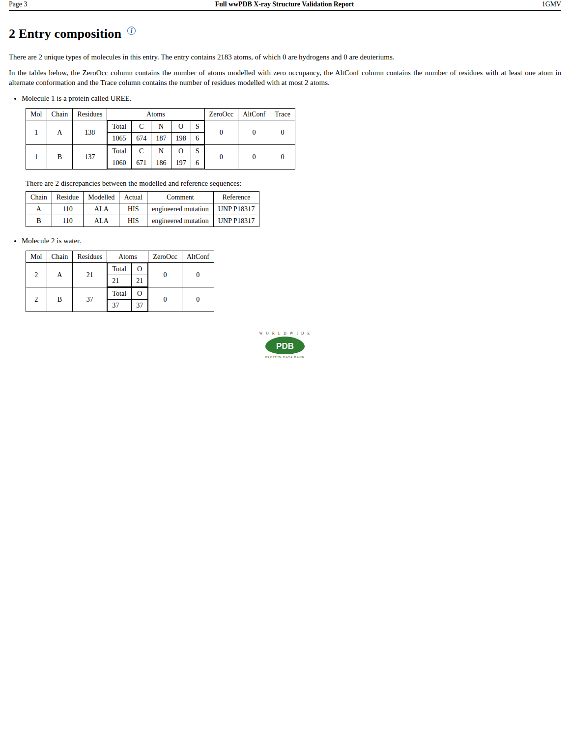Page 3
Full wwPDB X-ray Structure Validation Report
1GMV
2 Entry composition i
There are 2 unique types of molecules in this entry. The entry contains 2183 atoms, of which 0 are hydrogens and 0 are deuteriums.
In the tables below, the ZeroOcc column contains the number of atoms modelled with zero occupancy, the AltConf column contains the number of residues with at least one atom in alternate conformation and the Trace column contains the number of residues modelled with at most 2 atoms.
Molecule 1 is a protein called UREE.
| Mol | Chain | Residues | Atoms | ZeroOcc | AltConf | Trace |
| --- | --- | --- | --- | --- | --- | --- |
| 1 | A | 138 | / Total / C / N / O / S / / 1065 / 674 / 187 / 198 / 6 / | 0 | 0 | 0 |
| 1 | B | 137 | / Total / C / N / O / S / / 1060 / 671 / 186 / 197 / 6 / | 0 | 0 | 0 |
There are 2 discrepancies between the modelled and reference sequences:
| Chain | Residue | Modelled | Actual | Comment | Reference |
| --- | --- | --- | --- | --- | --- |
| A | 110 | ALA | HIS | engineered mutation | UNP P18317 |
| B | 110 | ALA | HIS | engineered mutation | UNP P18317 |
Molecule 2 is water.
| Mol | Chain | Residues | Atoms | ZeroOcc | AltConf |
| --- | --- | --- | --- | --- | --- |
| 2 | A | 21 | / Total / O / / 21 / 21 / | 0 | 0 |
| 2 | B | 37 | / Total / O / / 37 / 37 / | 0 | 0 |
W O R L D W I D E
PDB
PROTEIN DATA BANK